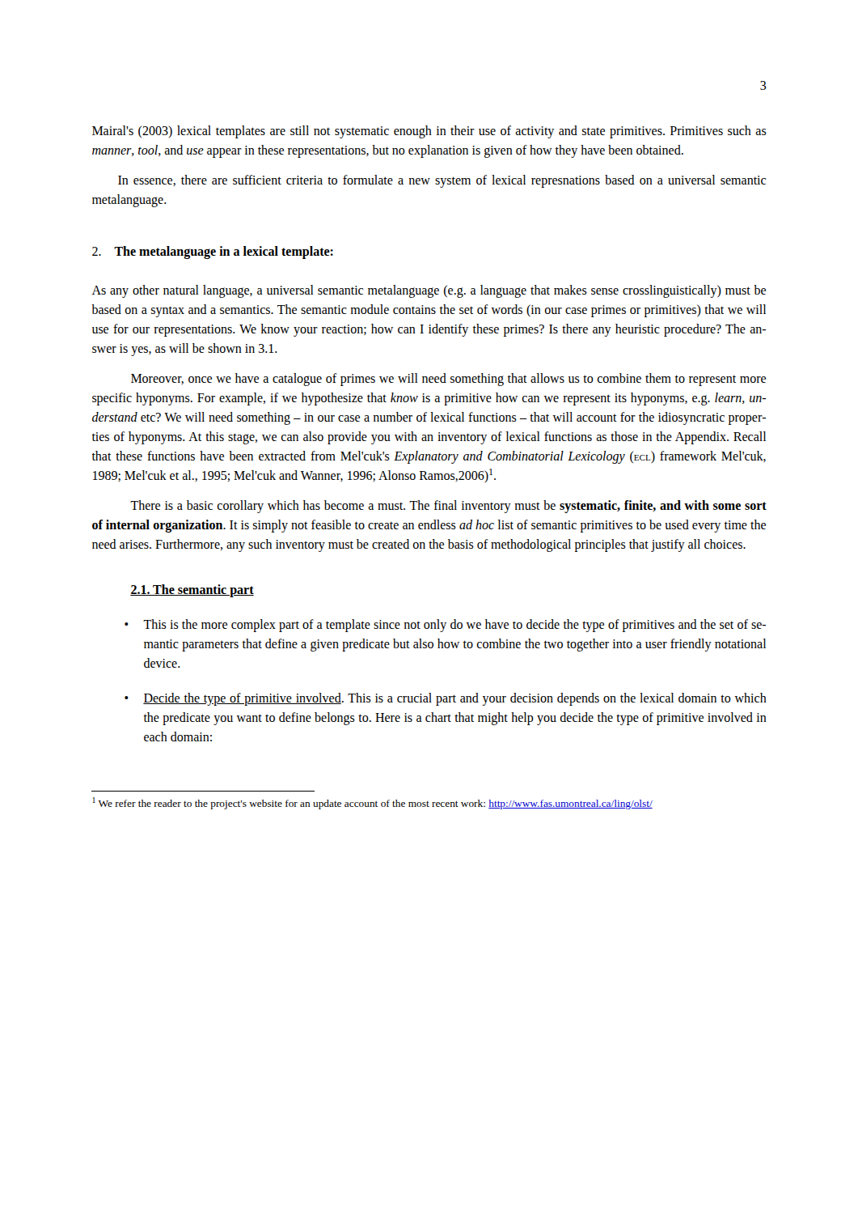3
Mairal's (2003) lexical templates are still not systematic enough in their use of activity and state primitives. Primitives such as manner, tool, and use appear in these representations, but no explanation is given of how they have been obtained.
In essence, there are sufficient criteria to formulate a new system of lexical represnations based on a universal semantic metalanguage.
2. The metalanguage in a lexical template:
As any other natural language, a universal semantic metalanguage (e.g. a language that makes sense crosslinguistically) must be based on a syntax and a semantics. The semantic module contains the set of words (in our case primes or primitives) that we will use for our representations. We know your reaction; how can I identify these primes? Is there any heuristic procedure? The answer is yes, as will be shown in 3.1.
Moreover, once we have a catalogue of primes we will need something that allows us to combine them to represent more specific hyponyms. For example, if we hypothesize that know is a primitive how can we represent its hyponyms, e.g. learn, understand etc? We will need something – in our case a number of lexical functions – that will account for the idiosyncratic properties of hyponyms. At this stage, we can also provide you with an inventory of lexical functions as those in the Appendix. Recall that these functions have been extracted from Mel'cuk's Explanatory and Combinatorial Lexicology (ecl) framework Mel'cuk, 1989; Mel'cuk et al., 1995; Mel'cuk and Wanner, 1996; Alonso Ramos,2006)1.
There is a basic corollary which has become a must. The final inventory must be systematic, finite, and with some sort of internal organization. It is simply not feasible to create an endless ad hoc list of semantic primitives to be used every time the need arises. Furthermore, any such inventory must be created on the basis of methodological principles that justify all choices.
2.1. The semantic part
This is the more complex part of a template since not only do we have to decide the type of primitives and the set of semantic parameters that define a given predicate but also how to combine the two together into a user friendly notational device.
Decide the type of primitive involved. This is a crucial part and your decision depends on the lexical domain to which the predicate you want to define belongs to. Here is a chart that might help you decide the type of primitive involved in each domain:
1 We refer the reader to the project's website for an update account of the most recent work: http://www.fas.umontreal.ca/ling/olst/